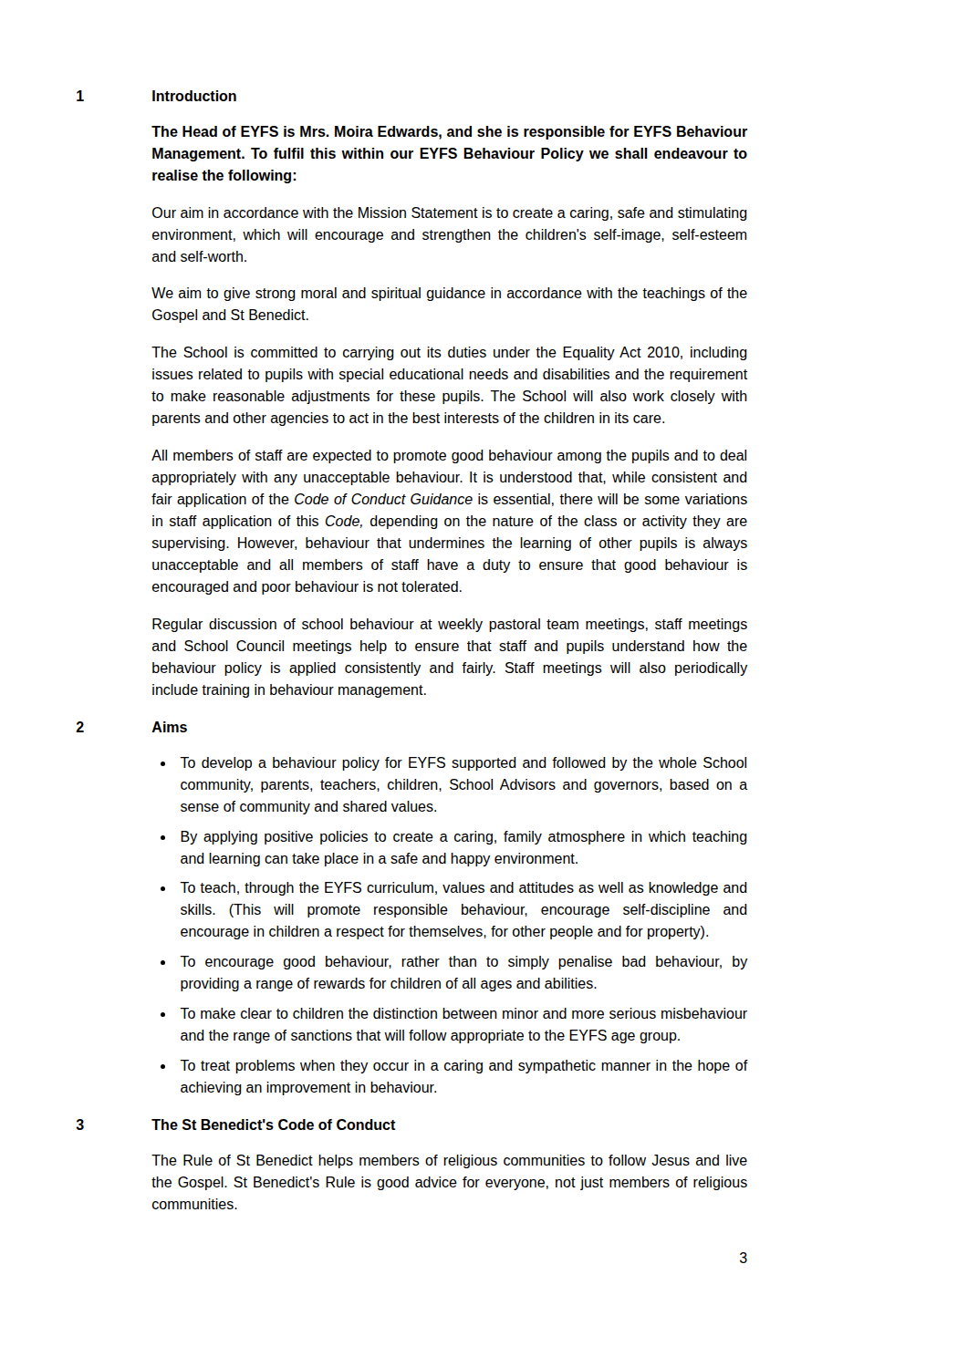1 Introduction
The Head of EYFS is Mrs. Moira Edwards, and she is responsible for EYFS Behaviour Management. To fulfil this within our EYFS Behaviour Policy we shall endeavour to realise the following:
Our aim in accordance with the Mission Statement is to create a caring, safe and stimulating environment, which will encourage and strengthen the children's self-image, self-esteem and self-worth.
We aim to give strong moral and spiritual guidance in accordance with the teachings of the Gospel and St Benedict.
The School is committed to carrying out its duties under the Equality Act 2010, including issues related to pupils with special educational needs and disabilities and the requirement to make reasonable adjustments for these pupils. The School will also work closely with parents and other agencies to act in the best interests of the children in its care.
All members of staff are expected to promote good behaviour among the pupils and to deal appropriately with any unacceptable behaviour. It is understood that, while consistent and fair application of the Code of Conduct Guidance is essential, there will be some variations in staff application of this Code, depending on the nature of the class or activity they are supervising. However, behaviour that undermines the learning of other pupils is always unacceptable and all members of staff have a duty to ensure that good behaviour is encouraged and poor behaviour is not tolerated.
Regular discussion of school behaviour at weekly pastoral team meetings, staff meetings and School Council meetings help to ensure that staff and pupils understand how the behaviour policy is applied consistently and fairly. Staff meetings will also periodically include training in behaviour management.
2 Aims
To develop a behaviour policy for EYFS supported and followed by the whole School community, parents, teachers, children, School Advisors and governors, based on a sense of community and shared values.
By applying positive policies to create a caring, family atmosphere in which teaching and learning can take place in a safe and happy environment.
To teach, through the EYFS curriculum, values and attitudes as well as knowledge and skills. (This will promote responsible behaviour, encourage self-discipline and encourage in children a respect for themselves, for other people and for property).
To encourage good behaviour, rather than to simply penalise bad behaviour, by providing a range of rewards for children of all ages and abilities.
To make clear to children the distinction between minor and more serious misbehaviour and the range of sanctions that will follow appropriate to the EYFS age group.
To treat problems when they occur in a caring and sympathetic manner in the hope of achieving an improvement in behaviour.
3 The St Benedict's Code of Conduct
The Rule of St Benedict helps members of religious communities to follow Jesus and live the Gospel. St Benedict's Rule is good advice for everyone, not just members of religious communities.
3